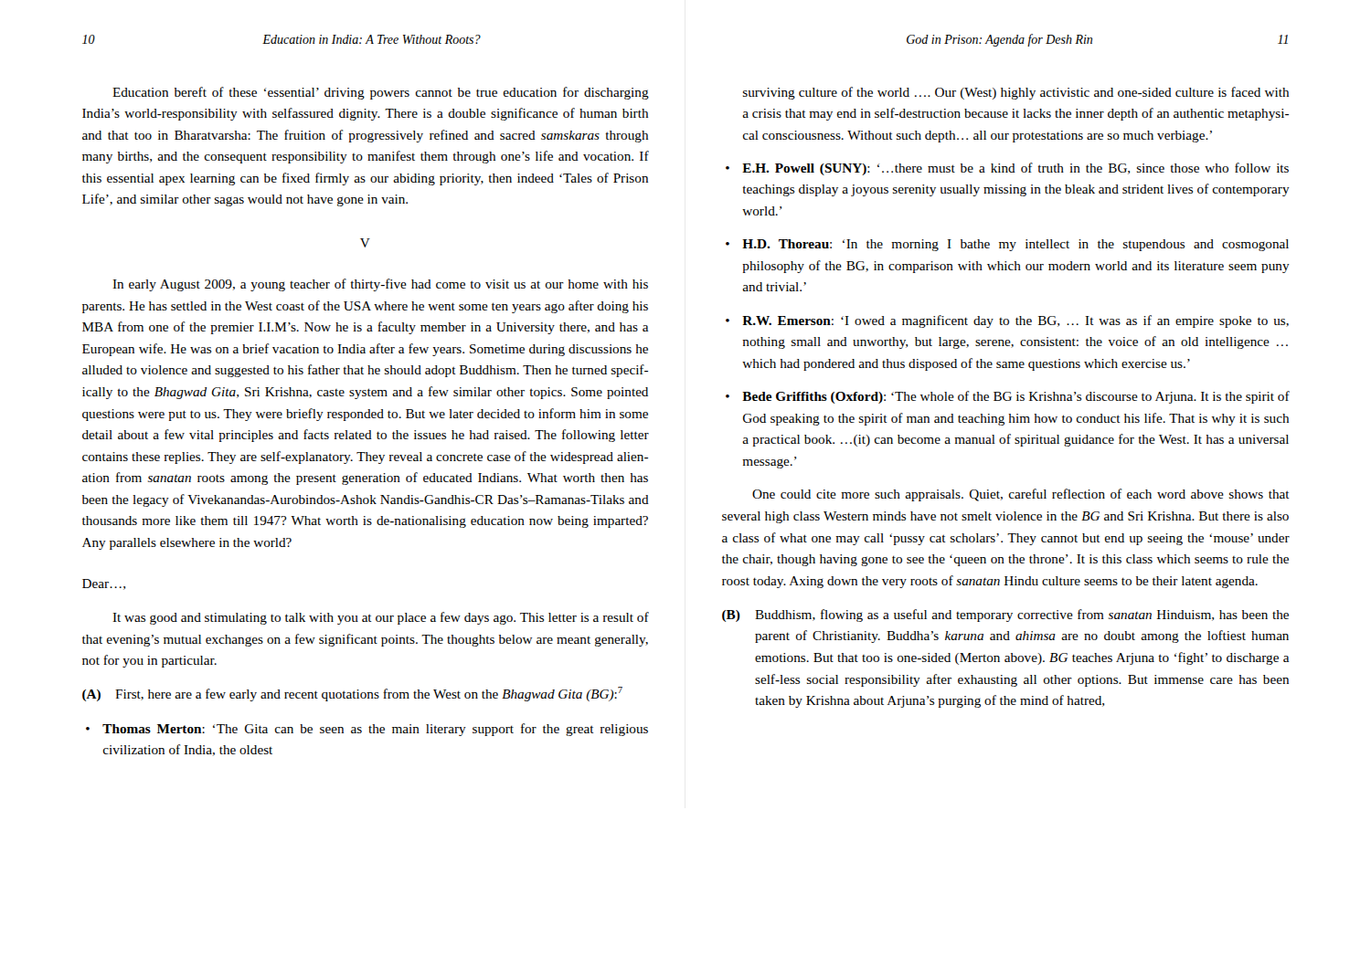10 Education in India: A Tree Without Roots?
Education bereft of these ‘essential’ driving powers cannot be true education for discharging India’s world-responsibility with selfassured dignity. There is a double significance of human birth and that too in Bharatvarsha: The fruition of progressively refined and sacred samskaras through many births, and the consequent responsibility to manifest them through one’s life and vocation. If this essential apex learning can be fixed firmly as our abiding priority, then indeed ‘Tales of Prison Life’, and similar other sagas would not have gone in vain.
V
In early August 2009, a young teacher of thirty-five had come to visit us at our home with his parents. He has settled in the West coast of the USA where he went some ten years ago after doing his MBA from one of the premier I.I.M’s. Now he is a faculty member in a University there, and has a European wife. He was on a brief vacation to India after a few years. Sometime during discussions he alluded to violence and suggested to his father that he should adopt Buddhism. Then he turned specifically to the Bhagwad Gita, Sri Krishna, caste system and a few similar other topics. Some pointed questions were put to us. They were briefly responded to. But we later decided to inform him in some detail about a few vital principles and facts related to the issues he had raised. The following letter contains these replies. They are self-explanatory. They reveal a concrete case of the widespread alienation from sanatan roots among the present generation of educated Indians. What worth then has been the legacy of Vivekanandas-Aurobindos-Ashok Nandis-Gandhis-CR Das’s–Ramanas-Tilaks and thousands more like them till 1947? What worth is de-nationalising education now being imparted? Any parallels elsewhere in the world?
Dear…,
It was good and stimulating to talk with you at our place a few days ago. This letter is a result of that evening’s mutual exchanges on a few significant points. The thoughts below are meant generally, not for you in particular.
(A) First, here are a few early and recent quotations from the West on the Bhagwad Gita (BG):7
Thomas Merton: ‘The Gita can be seen as the main literary support for the great religious civilization of India, the oldest
God in Prison: Agenda for Desh Rin 11
surviving culture of the world …. Our (West) highly activistic and one-sided culture is faced with a crisis that may end in self-destruction because it lacks the inner depth of an authentic metaphysical consciousness. Without such depth… all our protestations are so much verbiage.’
E.H. Powell (SUNY): ‘…there must be a kind of truth in the BG, since those who follow its teachings display a joyous serenity usually missing in the bleak and strident lives of contemporary world.’
H.D. Thoreau: ‘In the morning I bathe my intellect in the stupendous and cosmogonal philosophy of the BG, in comparison with which our modern world and its literature seem puny and trivial.’
R.W. Emerson: ‘I owed a magnificent day to the BG, … It was as if an empire spoke to us, nothing small and unworthy, but large, serene, consistent: the voice of an old intelligence … which had pondered and thus disposed of the same questions which exercise us.’
Bede Griffiths (Oxford): ‘The whole of the BG is Krishna’s discourse to Arjuna. It is the spirit of God speaking to the spirit of man and teaching him how to conduct his life. That is why it is such a practical book. …(it) can become a manual of spiritual guidance for the West. It has a universal message.’
One could cite more such appraisals. Quiet, careful reflection of each word above shows that several high class Western minds have not smelt violence in the BG and Sri Krishna. But there is also a class of what one may call ‘pussy cat scholars’. They cannot but end up seeing the ‘mouse’ under the chair, though having gone to see the ‘queen on the throne’. It is this class which seems to rule the roost today. Axing down the very roots of sanatan Hindu culture seems to be their latent agenda.
(B) Buddhism, flowing as a useful and temporary corrective from sanatan Hinduism, has been the parent of Christianity. Buddha’s karuna and ahimsa are no doubt among the loftiest human emotions. But that too is one-sided (Merton above). BG teaches Arjuna to ‘fight’ to discharge a self-less social responsibility after exhausting all other options. But immense care has been taken by Krishna about Arjuna’s purging of the mind of hatred,